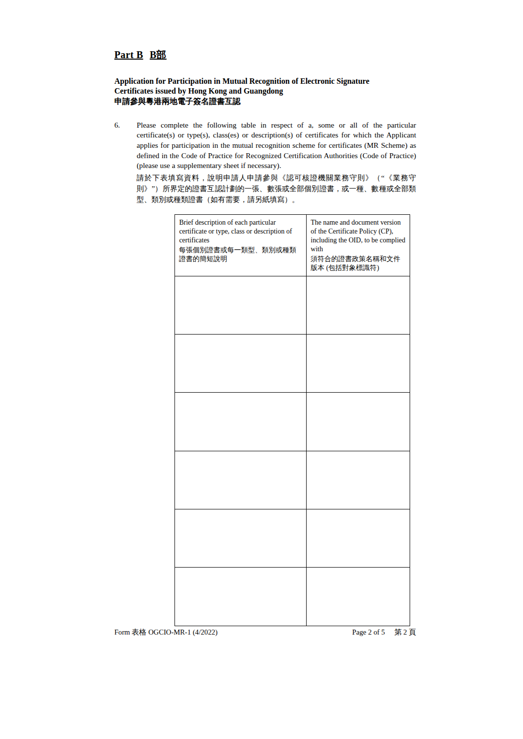Part BB部
Application for Participation in Mutual Recognition of Electronic Signature
Certificates issued by Hong Kong and Guangdong 申請參與粵港兩地電子簽名證書互認
6.
Please complete the following table in respect of a, some or all of the particular certificate(s) or type(s), class(es) or description(s) of certificates for which the Applicant applies for participation in the mutual recognition scheme for certificates (MR Scheme) as defined in the Code of Practice for Recognized Certification Authorities (Code of Practice) (please use a supplementary sheet if necessary).
請於下表填寫資料，說明申請人申請參與《認可核證機關業務守則》（“《業務守則》”）所界定的證書互認計劃的一張、數張或全部個別證書，或一種、數種或全部類型、類別或種類證書（如有需要，請另紙填寫）。
| Brief description of each particular certificate or type, class or description of certificates 每張個別證書或每一類型、類別或種類證書的簡短說明 | The name and document version of the Certificate Policy (CP), including the OID, to be complied with 須符合的證書政策名稱和文件版本 (包括對象標識符) |
| --- | --- |
Form 表格 OGCIO-MR-1 (4/2022)
Page 2 of 5第 2 頁